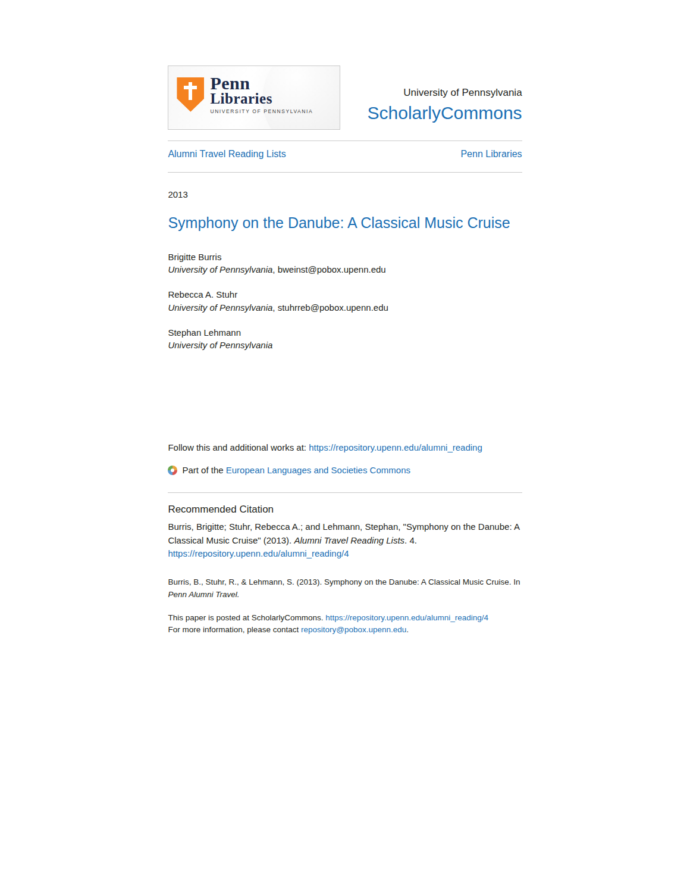Penn Libraries University of Pennsylvania
University of Pennsylvania
ScholarlyCommons
Alumni Travel Reading Lists
Penn Libraries
2013
Symphony on the Danube: A Classical Music Cruise
Brigitte Burris University of Pennsylvania, bweinst@pobox.upenn.edu
Rebecca A. Stuhr University of Pennsylvania, stuhrreb@pobox.upenn.edu
Stephan Lehmann University of Pennsylvania
Follow this and additional works at: https://repository.upenn.edu/alumni_reading
Part of the European Languages and Societies Commons
Recommended Citation
Burris, Brigitte; Stuhr, Rebecca A.; and Lehmann, Stephan, "Symphony on the Danube: A Classical Music Cruise" (2013). Alumni Travel Reading Lists. 4.
https://repository.upenn.edu/alumni_reading/4
Burris, B., Stuhr, R., & Lehmann, S. (2013). Symphony on the Danube: A Classical Music Cruise. In Penn Alumni Travel.
This paper is posted at ScholarlyCommons. https://repository.upenn.edu/alumni_reading/4
For more information, please contact repository@pobox.upenn.edu.